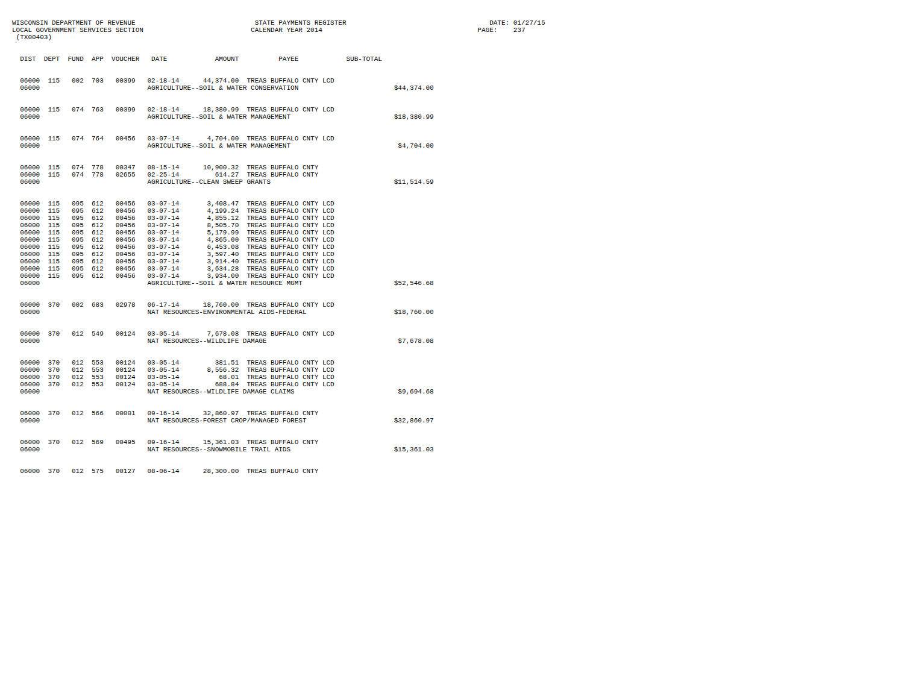WISCONSIN DEPARTMENT OF REVENUE STATE PAYMENTS REGISTER DATE: 01/27/15 LOCAL GOVERNMENT SERVICES SECTION CALENDAR YEAR 2014 PAGE: 237 (TX00403) DIST DEPT FUND APP VOUCHER DATE AMOUNT PAYEE SUB-TOTAL 06000 115 002 703 00399 02-18-14 44,374.00 TREAS BUFFALO CNTY LCD 06000 AGRICULTURE--SOIL & WATER CONSERVATION $44,374.00 06000 115 074 763 00399 02-18-14 18,380.99 TREAS BUFFALO CNTY LCD 06000 AGRICULTURE--SOIL & WATER MANAGEMENT $18,380.99 06000 115 074 764 00456 03-07-14 4,704.00 TREAS BUFFALO CNTY LCD 06000 AGRICULTURE--SOIL & WATER MANAGEMENT $4,704.00 06000 115 074 778 00347 08-15-14 10,900.32 TREAS BUFFALO CNTY 06000 115 074 778 02655 02-25-14 614.27 TREAS BUFFALO CNTY 06000 AGRICULTURE--CLEAN SWEEP GRANTS $11,514.59 06000 115 095 612 00456 03-07-14 3,408.47 TREAS BUFFALO CNTY LCD 06000 115 095 612 00456 03-07-14 4,199.24 TREAS BUFFALO CNTY LCD 06000 115 095 612 00456 03-07-14 4,855.12 TREAS BUFFALO CNTY LCD 06000 115 095 612 00456 03-07-14 8,505.70 TREAS BUFFALO CNTY LCD 06000 115 095 612 00456 03-07-14 5,179.99 TREAS BUFFALO CNTY LCD 06000 115 095 612 00456 03-07-14 4,865.00 TREAS BUFFALO CNTY LCD 06000 115 095 612 00456 03-07-14 6,453.08 TREAS BUFFALO CNTY LCD 06000 115 095 612 00456 03-07-14 3,597.40 TREAS BUFFALO CNTY LCD 06000 115 095 612 00456 03-07-14 3,914.40 TREAS BUFFALO CNTY LCD 06000 115 095 612 00456 03-07-14 3,634.28 TREAS BUFFALO CNTY LCD 06000 115 095 612 00456 03-07-14 3,934.00 TREAS BUFFALO CNTY LCD 06000 AGRICULTURE--SOIL & WATER RESOURCE MGMT $52,546.68 06000 370 002 683 02978 06-17-14 18,760.00 TREAS BUFFALO CNTY LCD 06000 NAT RESOURCES-ENVIRONMENTAL AIDS-FEDERAL $18,760.00 06000 370 012 549 00124 03-05-14 7,678.08 TREAS BUFFALO CNTY LCD 06000 NAT RESOURCES--WILDLIFE DAMAGE $7,678.08 06000 370 012 553 00124 03-05-14 381.51 TREAS BUFFALO CNTY LCD 06000 370 012 553 00124 03-05-14 8,556.32 TREAS BUFFALO CNTY LCD 06000 370 012 553 00124 03-05-14 68.01 TREAS BUFFALO CNTY LCD 06000 370 012 553 00124 03-05-14 688.84 TREAS BUFFALO CNTY LCD 06000 NAT RESOURCES--WILDLIFE DAMAGE CLAIMS $9,694.68 06000 370 012 566 00001 09-16-14 32,860.97 TREAS BUFFALO CNTY 06000 NAT RESOURCES-FOREST CROP/MANAGED FOREST $32,860.97 06000 370 012 569 00495 09-16-14 15,361.03 TREAS BUFFALO CNTY 06000 NAT RESOURCES--SNOWMOBILE TRAIL AIDS $15,361.03 06000 370 012 575 00127 08-06-14 28,300.00 TREAS BUFFALO CNTY